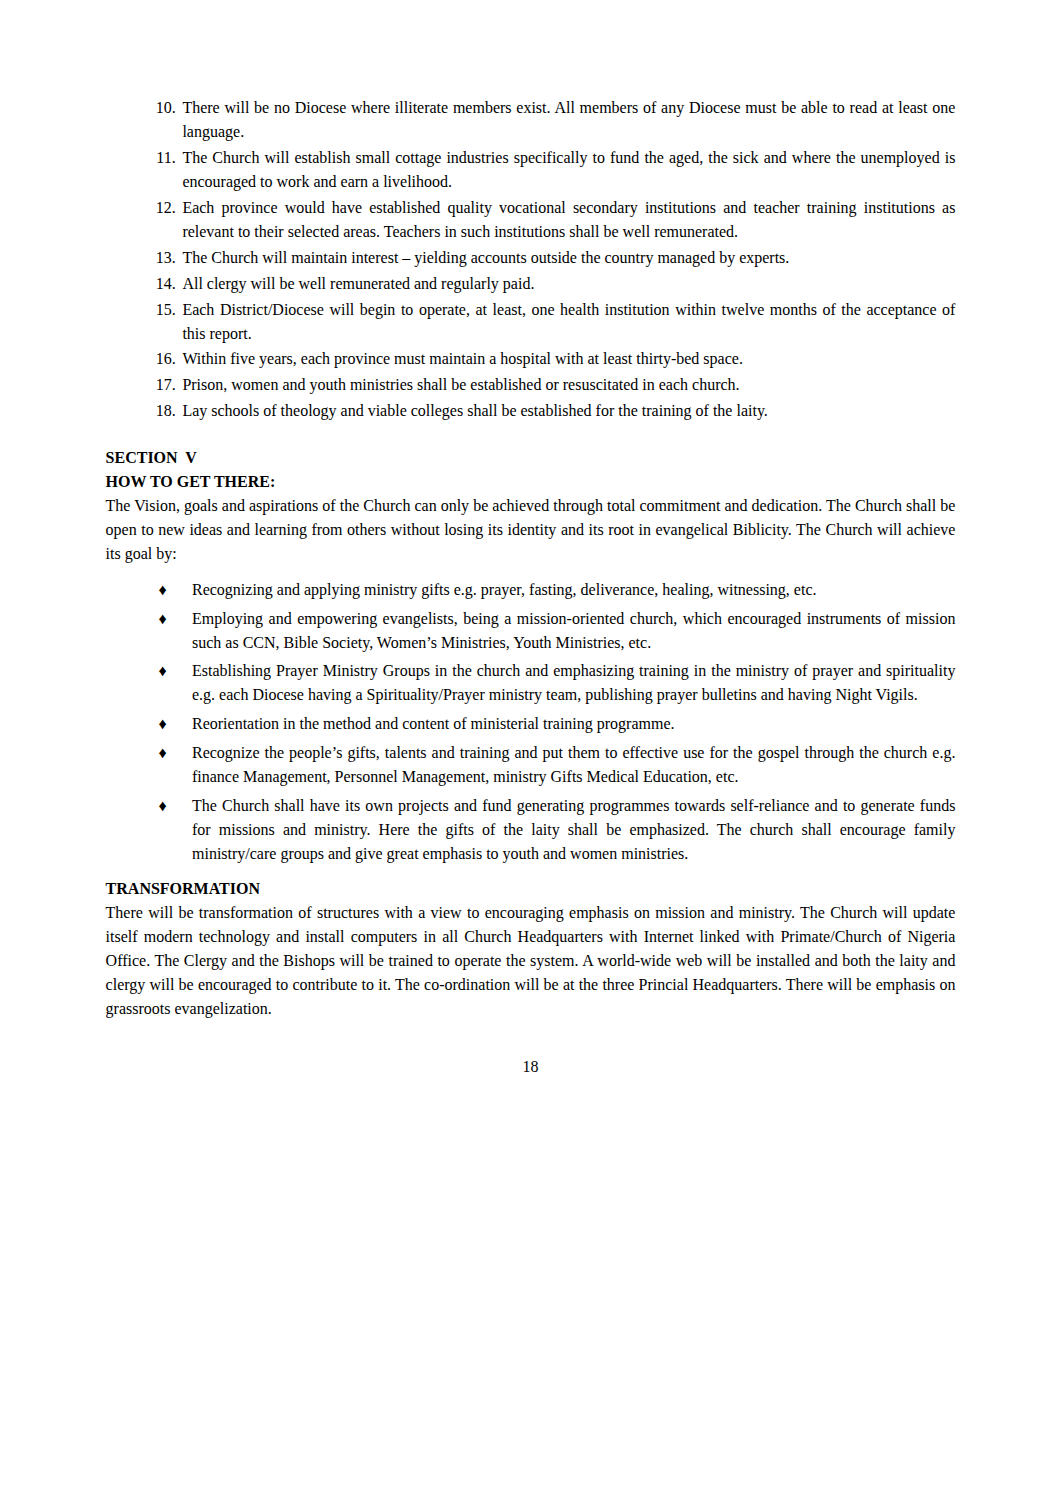10. There will be no Diocese where illiterate members exist. All members of any Diocese must be able to read at least one language.
11. The Church will establish small cottage industries specifically to fund the aged, the sick and where the unemployed is encouraged to work and earn a livelihood.
12. Each province would have established quality vocational secondary institutions and teacher training institutions as relevant to their selected areas. Teachers in such institutions shall be well remunerated.
13. The Church will maintain interest – yielding accounts outside the country managed by experts.
14. All clergy will be well remunerated and regularly paid.
15. Each District/Diocese will begin to operate, at least, one health institution within twelve months of the acceptance of this report.
16. Within five years, each province must maintain a hospital with at least thirty-bed space.
17. Prison, women and youth ministries shall be established or resuscitated in each church.
18. Lay schools of theology and viable colleges shall be established for the training of the laity.
Section V
How to get there:
The Vision, goals and aspirations of the Church can only be achieved through total commitment and dedication. The Church shall be open to new ideas and learning from others without losing its identity and its root in evangelical Biblicity. The Church will achieve its goal by:
Recognizing and applying ministry gifts e.g. prayer, fasting, deliverance, healing, witnessing, etc.
Employing and empowering evangelists, being a mission-oriented church, which encouraged instruments of mission such as CCN, Bible Society, Women’s Ministries, Youth Ministries, etc.
Establishing Prayer Ministry Groups in the church and emphasizing training in the ministry of prayer and spirituality e.g. each Diocese having a Spirituality/Prayer ministry team, publishing prayer bulletins and having Night Vigils.
Reorientation in the method and content of ministerial training programme.
Recognize the people’s gifts, talents and training and put them to effective use for the gospel through the church e.g. finance Management, Personnel Management, ministry Gifts Medical Education, etc.
The Church shall have its own projects and fund generating programmes towards self-reliance and to generate funds for missions and ministry. Here the gifts of the laity shall be emphasized. The church shall encourage family ministry/care groups and give great emphasis to youth and women ministries.
Transformation
There will be transformation of structures with a view to encouraging emphasis on mission and ministry. The Church will update itself modern technology and install computers in all Church Headquarters with Internet linked with Primate/Church of Nigeria Office. The Clergy and the Bishops will be trained to operate the system. A world-wide web will be installed and both the laity and clergy will be encouraged to contribute to it. The co-ordination will be at the three Princial Headquarters. There will be emphasis on grassroots evangelization.
18